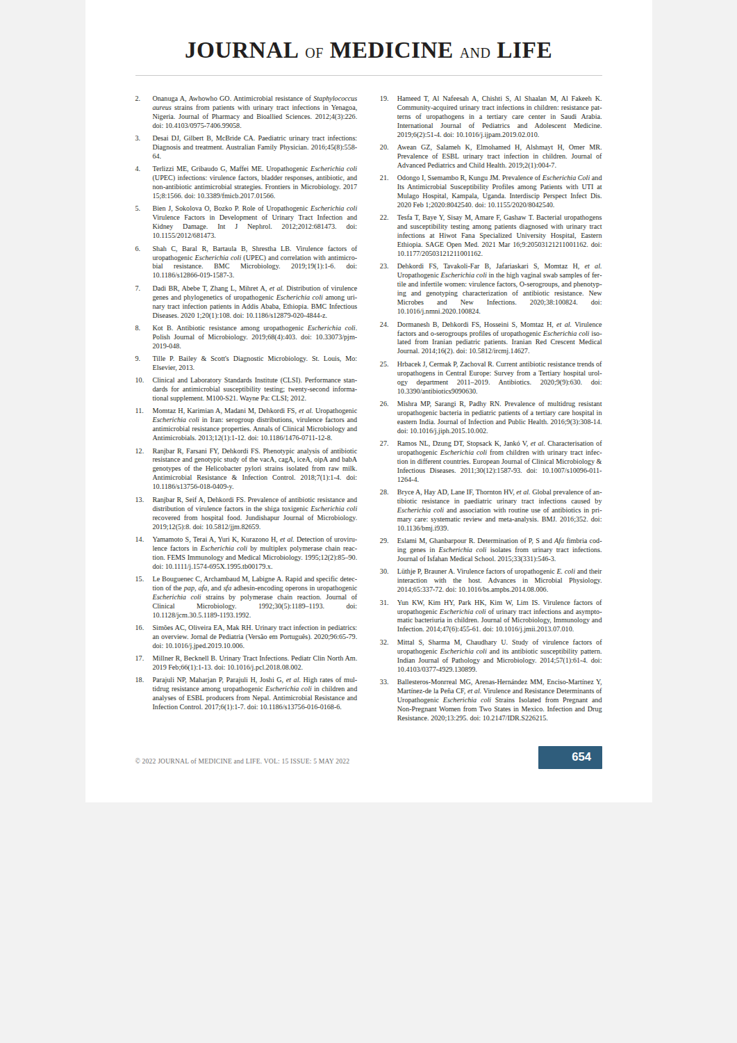JOURNAL of MEDICINE and LIFE
Onanuga A, Awhowho GO. Antimicrobial resistance of Staphylococcus aureus strains from patients with urinary tract infections in Yenagoa, Nigeria. Journal of Pharmacy and Bioallied Sciences. 2012;4(3):226. doi: 10.4103/0975-7406.99058.
Desai DJ, Gilbert B, McBride CA. Paediatric urinary tract infections: Diagnosis and treatment. Australian Family Physician. 2016;45(8):558-64.
Terlizzi ME, Gribaudo G, Maffei ME. Uropathogenic Escherichia coli (UPEC) infections: virulence factors, bladder responses, antibiotic, and non-antibiotic antimicrobial strategies. Frontiers in Microbiology. 2017 15;8:1566. doi: 10.3389/fmicb.2017.01566.
Bien J, Sokolova O, Bozko P. Role of Uropathogenic Escherichia coli Virulence Factors in Development of Urinary Tract Infection and Kidney Damage. Int J Nephrol. 2012;2012:681473. doi: 10.1155/2012/681473.
Shah C, Baral R, Bartaula B, Shrestha LB. Virulence factors of uropathogenic Escherichia coli (UPEC) and correlation with antimicrobial resistance. BMC Microbiology. 2019;19(1):1-6. doi: 10.1186/s12866-019-1587-3.
Dadi BR, Abebe T, Zhang L, Mihret A, et al. Distribution of virulence genes and phylogenetics of uropathogenic Escherichia coli among urinary tract infection patients in Addis Ababa, Ethiopia. BMC Infectious Diseases. 2020 1;20(1):108. doi: 10.1186/s12879-020-4844-z.
Kot B. Antibiotic resistance among uropathogenic Escherichia coli. Polish Journal of Microbiology. 2019;68(4):403. doi: 10.33073/pjm-2019-048.
Tille P. Bailey & Scott's Diagnostic Microbiology. St. Louis, Mo: Elsevier, 2013.
Clinical and Laboratory Standards Institute (CLSI). Performance standards for antimicrobial susceptibility testing; twenty-second informational supplement. M100-S21. Wayne Pa: CLSI; 2012.
Momtaz H, Karimian A, Madani M, Dehkordi FS, et al. Uropathogenic Escherichia coli in Iran: serogroup distributions, virulence factors and antimicrobial resistance properties. Annals of Clinical Microbiology and Antimicrobials. 2013;12(1):1-12. doi: 10.1186/1476-0711-12-8.
Ranjbar R, Farsani FY, Dehkordi FS. Phenotypic analysis of antibiotic resistance and genotypic study of the vacA, cagA, iceA, oipA and babA genotypes of the Helicobacter pylori strains isolated from raw milk. Antimicrobial Resistance & Infection Control. 2018;7(1):1-4. doi: 10.1186/s13756-018-0409-y.
Ranjbar R, Seif A, Dehkordi FS. Prevalence of antibiotic resistance and distribution of virulence factors in the shiga toxigenic Escherichia coli recovered from hospital food. Jundishapur Journal of Microbiology. 2019;12(5):8. doi: 10.5812/jjm.82659.
Yamamoto S, Terai A, Yuri K, Kurazono H, et al. Detection of urovirulence factors in Escherichia coli by multiplex polymerase chain reaction. FEMS Immunology and Medical Microbiology. 1995;12(2):85–90. doi: 10.1111/j.1574-695X.1995.tb00179.x.
Le Bouguenec C, Archambaud M, Labigne A. Rapid and specific detection of the pap, afa, and sfa adhesin-encoding operons in uropathogenic Escherichia coli strains by polymerase chain reaction. Journal of Clinical Microbiology. 1992;30(5):1189–1193. doi: 10.1128/jcm.30.5.1189-1193.1992.
Simões AC, Oliveira EA, Mak RH. Urinary tract infection in pediatrics: an overview. Jornal de Pediatria (Versão em Português). 2020;96:65-79. doi: 10.1016/j.jped.2019.10.006.
Millner R, Becknell B. Urinary Tract Infections. Pediatr Clin North Am. 2019 Feb;66(1):1-13. doi: 10.1016/j.pcl.2018.08.002.
Parajuli NP, Maharjan P, Parajuli H, Joshi G, et al. High rates of multidrug resistance among uropathogenic Escherichia coli in children and analyses of ESBL producers from Nepal. Antimicrobial Resistance and Infection Control. 2017;6(1):1-7. doi: 10.1186/s13756-016-0168-6.
Hameed T, Al Nafeesah A, Chishti S, Al Shaalan M, Al Fakeeh K. Community-acquired urinary tract infections in children: resistance patterns of uropathogens in a tertiary care center in Saudi Arabia. International Journal of Pediatrics and Adolescent Medicine. 2019;6(2):51-4. doi: 10.1016/j.ijpam.2019.02.010.
Awean GZ, Salameh K, Elmohamed H, Alshmayt H, Omer MR. Prevalence of ESBL urinary tract infection in children. Journal of Advanced Pediatrics and Child Health. 2019;2(1):004-7.
Odongo I, Ssemambo R, Kungu JM. Prevalence of Escherichia Coli and Its Antimicrobial Susceptibility Profiles among Patients with UTI at Mulago Hospital, Kampala, Uganda. Interdiscip Perspect Infect Dis. 2020 Feb 1;2020:8042540. doi: 10.1155/2020/8042540.
Tesfa T, Baye Y, Sisay M, Amare F, Gashaw T. Bacterial uropathogens and susceptibility testing among patients diagnosed with urinary tract infections at Hiwot Fana Specialized University Hospital, Eastern Ethiopia. SAGE Open Med. 2021 Mar 16;9:20503121211001162. doi: 10.1177/20503121211001162.
Dehkordi FS, Tavakoli-Far B, Jafariaskari S, Momtaz H, et al. Uropathogenic Escherichia coli in the high vaginal swab samples of fertile and infertile women: virulence factors, O-serogroups, and phenotyping and genotyping characterization of antibiotic resistance. New Microbes and New Infections. 2020;38:100824. doi: 10.1016/j.nmni.2020.100824.
Dormanesh B, Dehkordi FS, Hosseini S, Momtaz H, et al. Virulence factors and o-serogroups profiles of uropathogenic Escherichia coli isolated from Iranian pediatric patients. Iranian Red Crescent Medical Journal. 2014;16(2). doi: 10.5812/ircmj.14627.
Hrbacek J, Cermak P, Zachoval R. Current antibiotic resistance trends of uropathogens in Central Europe: Survey from a Tertiary hospital urology department 2011–2019. Antibiotics. 2020;9(9):630. doi: 10.3390/antibiotics9090630.
Mishra MP, Sarangi R, Padhy RN. Prevalence of multidrug resistant uropathogenic bacteria in pediatric patients of a tertiary care hospital in eastern India. Journal of Infection and Public Health. 2016;9(3):308-14. doi: 10.1016/j.jiph.2015.10.002.
Ramos NL, Dzung DT, Stopsack K, Jankó V, et al. Characterisation of uropathogenic Escherichia coli from children with urinary tract infection in different countries. European Journal of Clinical Microbiology & Infectious Diseases. 2011;30(12):1587-93. doi: 10.1007/s10096-011-1264-4.
Bryce A, Hay AD, Lane IF, Thornton HV, et al. Global prevalence of antibiotic resistance in paediatric urinary tract infections caused by Escherichia coli and association with routine use of antibiotics in primary care: systematic review and meta-analysis. BMJ. 2016;352. doi: 10.1136/bmj.i939.
Eslami M, Ghanbarpour R. Determination of P, S and Afa fimbria coding genes in Escherichia coli isolates from urinary tract infections. Journal of Isfahan Medical School. 2015;33(331):546-3.
Lüthje P, Brauner A. Virulence factors of uropathogenic E. coli and their interaction with the host. Advances in Microbial Physiology. 2014;65:337-72. doi: 10.1016/bs.ampbs.2014.08.006.
Yun KW, Kim HY, Park HK, Kim W, Lim IS. Virulence factors of uropathogenic Escherichia coli of urinary tract infections and asymptomatic bacteriuria in children. Journal of Microbiology, Immunology and Infection. 2014;47(6):455-61. doi: 10.1016/j.jmii.2013.07.010.
Mittal S, Sharma M, Chaudhary U. Study of virulence factors of uropathogenic Escherichia coli and its antibiotic susceptibility pattern. Indian Journal of Pathology and Microbiology. 2014;57(1):61-4. doi: 10.4103/0377-4929.130899.
Ballesteros-Monrreal MG, Arenas-Hernández MM, Enciso-Martínez Y, Martínez-de la Peña CF, et al. Virulence and Resistance Determinants of Uropathogenic Escherichia coli Strains Isolated from Pregnant and Non-Pregnant Women from Two States in Mexico. Infection and Drug Resistance. 2020;13:295. doi: 10.2147/IDR.S226215.
© 2022 JOURNAL of MEDICINE and LIFE. VOL: 15 ISSUE: 5 MAY 2022
654